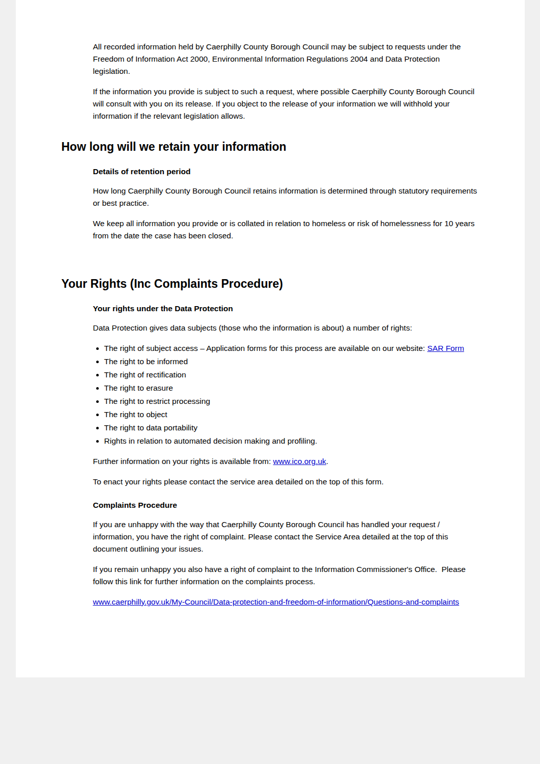All recorded information held by Caerphilly County Borough Council may be subject to requests under the Freedom of Information Act 2000, Environmental Information Regulations 2004 and Data Protection legislation.
If the information you provide is subject to such a request, where possible Caerphilly County Borough Council will consult with you on its release. If you object to the release of your information we will withhold your information if the relevant legislation allows.
How long will we retain your information
Details of retention period
How long Caerphilly County Borough Council retains information is determined through statutory requirements or best practice.
We keep all information you provide or is collated in relation to homeless or risk of homelessness for 10 years from the date the case has been closed.
Your Rights (Inc Complaints Procedure)
Your rights under the Data Protection
Data Protection gives data subjects (those who the information is about) a number of rights:
The right of subject access – Application forms for this process are available on our website: SAR Form
The right to be informed
The right of rectification
The right to erasure
The right to restrict processing
The right to object
The right to data portability
Rights in relation to automated decision making and profiling.
Further information on your rights is available from: www.ico.org.uk.
To enact your rights please contact the service area detailed on the top of this form.
Complaints Procedure
If you are unhappy with the way that Caerphilly County Borough Council has handled your request / information, you have the right of complaint. Please contact the Service Area detailed at the top of this document outlining your issues.
If you remain unhappy you also have a right of complaint to the Information Commissioner's Office. Please follow this link for further information on the complaints process.
www.caerphilly.gov.uk/My-Council/Data-protection-and-freedom-of-information/Questions-and-complaints